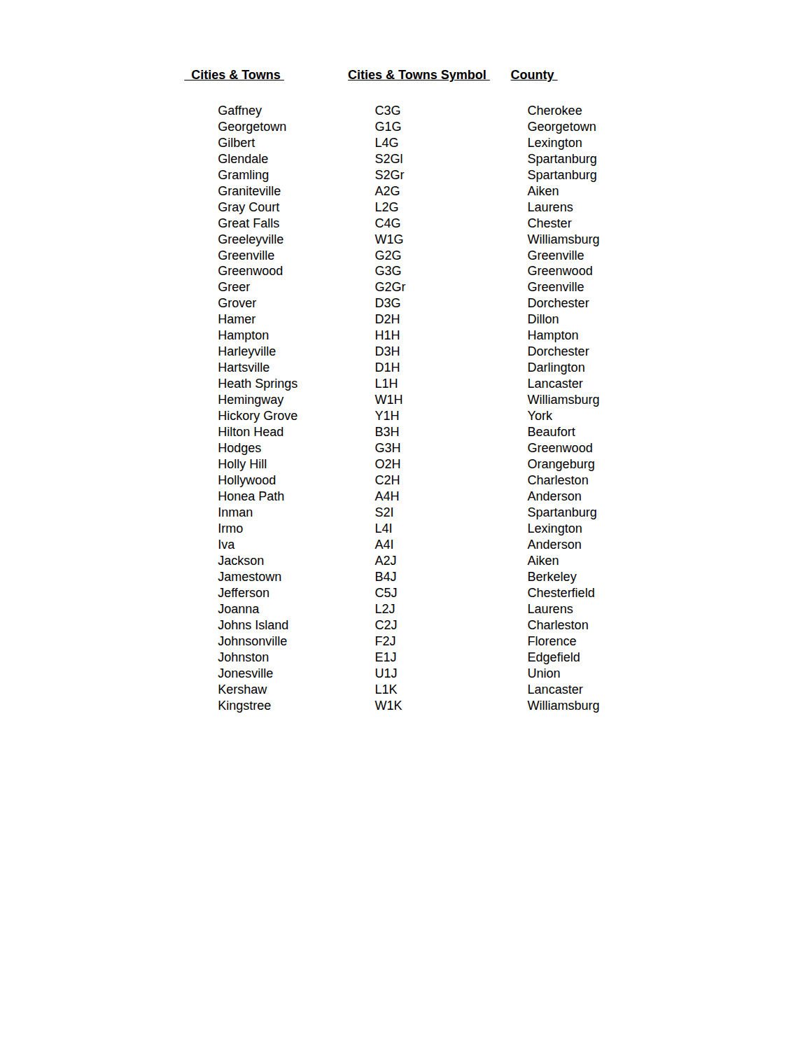| Cities & Towns | Cities & Towns Symbol | County |
| --- | --- | --- |
| Gaffney | C3G | Cherokee |
| Georgetown | G1G | Georgetown |
| Gilbert | L4G | Lexington |
| Glendale | S2Gl | Spartanburg |
| Gramling | S2Gr | Spartanburg |
| Graniteville | A2G | Aiken |
| Gray Court | L2G | Laurens |
| Great Falls | C4G | Chester |
| Greeleyville | W1G | Williamsburg |
| Greenville | G2G | Greenville |
| Greenwood | G3G | Greenwood |
| Greer | G2Gr | Greenville |
| Grover | D3G | Dorchester |
| Hamer | D2H | Dillon |
| Hampton | H1H | Hampton |
| Harleyville | D3H | Dorchester |
| Hartsville | D1H | Darlington |
| Heath Springs | L1H | Lancaster |
| Hemingway | W1H | Williamsburg |
| Hickory Grove | Y1H | York |
| Hilton Head | B3H | Beaufort |
| Hodges | G3H | Greenwood |
| Holly Hill | O2H | Orangeburg |
| Hollywood | C2H | Charleston |
| Honea Path | A4H | Anderson |
| Inman | S2I | Spartanburg |
| Irmo | L4I | Lexington |
| Iva | A4I | Anderson |
| Jackson | A2J | Aiken |
| Jamestown | B4J | Berkeley |
| Jefferson | C5J | Chesterfield |
| Joanna | L2J | Laurens |
| Johns Island | C2J | Charleston |
| Johnsonville | F2J | Florence |
| Johnston | E1J | Edgefield |
| Jonesville | U1J | Union |
| Kershaw | L1K | Lancaster |
| Kingstree | W1K | Williamsburg |